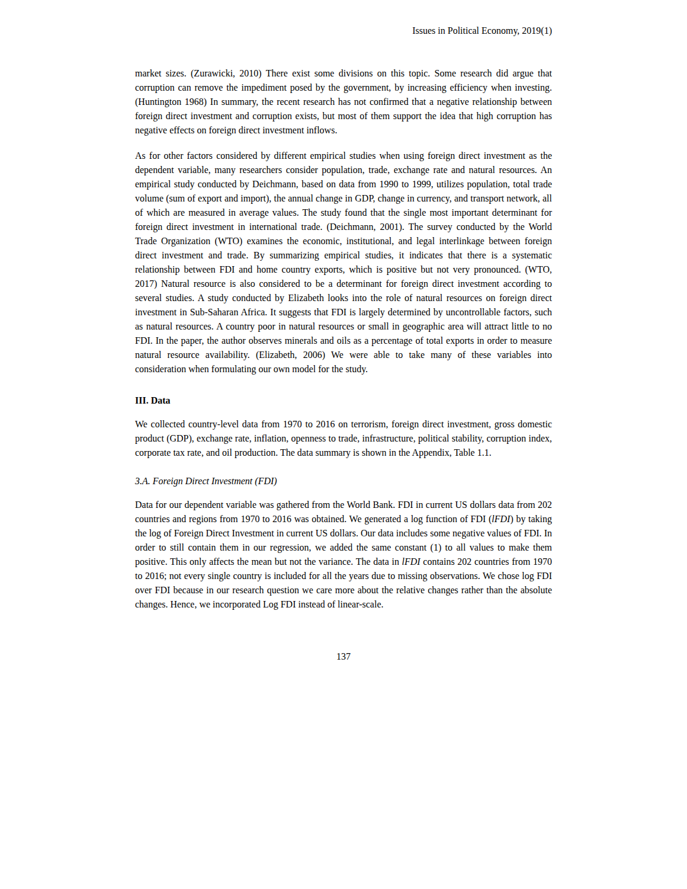Issues in Political Economy, 2019(1)
market sizes. (Zurawicki, 2010) There exist some divisions on this topic. Some research did argue that corruption can remove the impediment posed by the government, by increasing efficiency when investing. (Huntington 1968) In summary, the recent research has not confirmed that a negative relationship between foreign direct investment and corruption exists, but most of them support the idea that high corruption has negative effects on foreign direct investment inflows.
As for other factors considered by different empirical studies when using foreign direct investment as the dependent variable, many researchers consider population, trade, exchange rate and natural resources. An empirical study conducted by Deichmann, based on data from 1990 to 1999, utilizes population, total trade volume (sum of export and import), the annual change in GDP, change in currency, and transport network, all of which are measured in average values. The study found that the single most important determinant for foreign direct investment in international trade. (Deichmann, 2001). The survey conducted by the World Trade Organization (WTO) examines the economic, institutional, and legal interlinkage between foreign direct investment and trade. By summarizing empirical studies, it indicates that there is a systematic relationship between FDI and home country exports, which is positive but not very pronounced. (WTO, 2017) Natural resource is also considered to be a determinant for foreign direct investment according to several studies. A study conducted by Elizabeth looks into the role of natural resources on foreign direct investment in Sub-Saharan Africa. It suggests that FDI is largely determined by uncontrollable factors, such as natural resources. A country poor in natural resources or small in geographic area will attract little to no FDI. In the paper, the author observes minerals and oils as a percentage of total exports in order to measure natural resource availability. (Elizabeth, 2006) We were able to take many of these variables into consideration when formulating our own model for the study.
III. Data
We collected country-level data from 1970 to 2016 on terrorism, foreign direct investment, gross domestic product (GDP), exchange rate, inflation, openness to trade, infrastructure, political stability, corruption index, corporate tax rate, and oil production. The data summary is shown in the Appendix, Table 1.1.
3.A. Foreign Direct Investment (FDI)
Data for our dependent variable was gathered from the World Bank. FDI in current US dollars data from 202 countries and regions from 1970 to 2016 was obtained. We generated a log function of FDI (lFDI) by taking the log of Foreign Direct Investment in current US dollars. Our data includes some negative values of FDI. In order to still contain them in our regression, we added the same constant (1) to all values to make them positive. This only affects the mean but not the variance. The data in lFDI contains 202 countries from 1970 to 2016; not every single country is included for all the years due to missing observations. We chose log FDI over FDI because in our research question we care more about the relative changes rather than the absolute changes. Hence, we incorporated Log FDI instead of linear-scale.
137